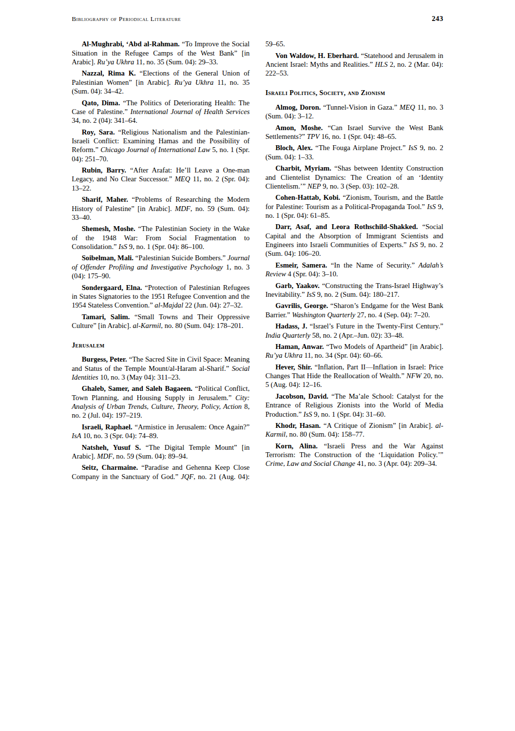Bibliography of Periodical Literature 243
Al-Mughrabi, ‘Abd al-Rahman. “To Improve the Social Situation in the Refugee Camps of the West Bank” [in Arabic]. Ru’ya Ukhra 11, no. 35 (Sum. 04): 29–33.
Nazzal, Rima K. “Elections of the General Union of Palestinian Women” [in Arabic]. Ru’ya Ukhra 11, no. 35 (Sum. 04): 34–42.
Qato, Dima. “The Politics of Deteriorating Health: The Case of Palestine.” International Journal of Health Services 34, no. 2 (04): 341–64.
Roy, Sara. “Religious Nationalism and the Palestinian-Israeli Conflict: Examining Hamas and the Possibility of Reform.” Chicago Journal of International Law 5, no. 1 (Spr. 04): 251–70.
Rubin, Barry. “After Arafat: He’ll Leave a One-man Legacy, and No Clear Successor.” MEQ 11, no. 2 (Spr. 04): 13–22.
Sharif, Maher. “Problems of Researching the Modern History of Palestine” [in Arabic]. MDF, no. 59 (Sum. 04): 33–40.
Shemesh, Moshe. “The Palestinian Society in the Wake of the 1948 War: From Social Fragmentation to Consolidation.” IsS 9, no. 1 (Spr. 04): 86–100.
Soibelman, Mali. “Palestinian Suicide Bombers.” Journal of Offender Profiling and Investigative Psychology 1, no. 3 (04): 175–90.
Sondergaard, Elna. “Protection of Palestinian Refugees in States Signatories to the 1951 Refugee Convention and the 1954 Stateless Convention.” al-Majdal 22 (Jun. 04): 27–32.
Tamari, Salim. “Small Towns and Their Oppressive Culture” [in Arabic]. al-Karmil, no. 80 (Sum. 04): 178–201.
Jerusalem
Burgess, Peter. “The Sacred Site in Civil Space: Meaning and Status of the Temple Mount/al-Haram al-Sharif.” Social Identities 10, no. 3 (May 04): 311–23.
Ghaleb, Samer, and Saleh Bagaeen. “Political Conflict, Town Planning, and Housing Supply in Jerusalem.” City: Analysis of Urban Trends, Culture, Theory, Policy, Action 8, no. 2 (Jul. 04): 197–219.
Israeli, Raphael. “Armistice in Jerusalem: Once Again?” IsA 10, no. 3 (Spr. 04): 74–89.
Natsheh, Yusuf S. “The Digital Temple Mount” [in Arabic]. MDF, no. 59 (Sum. 04): 89–94.
Seitz, Charmaine. “Paradise and Gehenna Keep Close Company in the Sanctuary of God.” JQF, no. 21 (Aug. 04): 59–65.
Von Waldow, H. Eberhard. “Statehood and Jerusalem in Ancient Israel: Myths and Realities.” HLS 2, no. 2 (Mar. 04): 222–53.
Israeli Politics, Society, and Zionism
Almog, Doron. “Tunnel-Vision in Gaza.” MEQ 11, no. 3 (Sum. 04): 3–12.
Amon, Moshe. “Can Israel Survive the West Bank Settlements?” TPV 16, no. 1 (Spr. 04): 48–65.
Bloch, Alex. “The Fouga Airplane Project.” IsS 9, no. 2 (Sum. 04): 1–33.
Charbit, Myriam. “Shas between Identity Construction and Clientelist Dynamics: The Creation of an ‘Identity Clientelism.’” NEP 9, no. 3 (Sep. 03): 102–28.
Cohen-Hattab, Kobi. “Zionism, Tourism, and the Battle for Palestine: Tourism as a Political-Propaganda Tool.” IsS 9, no. 1 (Spr. 04): 61–85.
Darr, Asaf, and Leora Rothschild-Shakked. “Social Capital and the Absorption of Immigrant Scientists and Engineers into Israeli Communities of Experts.” IsS 9, no. 2 (Sum. 04): 106–20.
Esmeir, Samera. “In the Name of Security.” Adalah’s Review 4 (Spr. 04): 3–10.
Garb, Yaakov. “Constructing the Trans-Israel Highway’s Inevitability.” IsS 9, no. 2 (Sum. 04): 180–217.
Gavrilis, George. “Sharon’s Endgame for the West Bank Barrier.” Washington Quarterly 27, no. 4 (Sep. 04): 7–20.
Hadass, J. “Israel’s Future in the Twenty-First Century.” India Quarterly 58, no. 2 (Apr.–Jun. 02): 33–48.
Haman, Anwar. “Two Models of Apartheid” [in Arabic]. Ru’ya Ukhra 11, no. 34 (Spr. 04): 60–66.
Hever, Shir. “Inflation, Part II—Inflation in Israel: Price Changes That Hide the Reallocation of Wealth.” NFW 20, no. 5 (Aug. 04): 12–16.
Jacobson, David. “The Ma’ale School: Catalyst for the Entrance of Religious Zionists into the World of Media Production.” IsS 9, no. 1 (Spr. 04): 31–60.
Khodr, Hasan. “A Critique of Zionism” [in Arabic]. al-Karmil, no. 80 (Sum. 04): 158–77.
Korn, Alina. “Israeli Press and the War Against Terrorism: The Construction of the ‘Liquidation Policy.’” Crime, Law and Social Change 41, no. 3 (Apr. 04): 209–34.